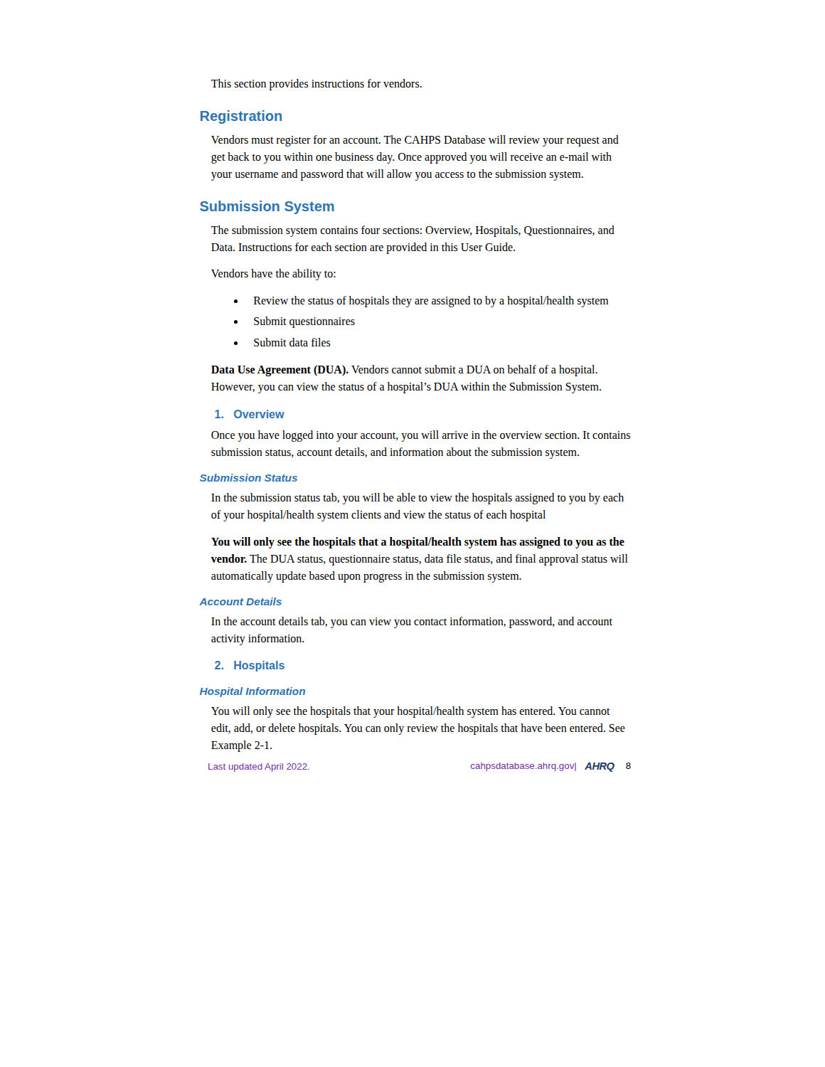This section provides instructions for vendors.
Registration
Vendors must register for an account. The CAHPS Database will review your request and get back to you within one business day. Once approved you will receive an e-mail with your username and password that will allow you access to the submission system.
Submission System
The submission system contains four sections: Overview, Hospitals, Questionnaires, and Data. Instructions for each section are provided in this User Guide.
Vendors have the ability to:
Review the status of hospitals they are assigned to by a hospital/health system
Submit questionnaires
Submit data files
Data Use Agreement (DUA). Vendors cannot submit a DUA on behalf of a hospital. However, you can view the status of a hospital’s DUA within the Submission System.
1. Overview
Once you have logged into your account, you will arrive in the overview section. It contains submission status, account details, and information about the submission system.
Submission Status
In the submission status tab, you will be able to view the hospitals assigned to you by each of your hospital/health system clients and view the status of each hospital
You will only see the hospitals that a hospital/health system has assigned to you as the vendor. The DUA status, questionnaire status, data file status, and final approval status will automatically update based upon progress in the submission system.
Account Details
In the account details tab, you can view you contact information, password, and account activity information.
2. Hospitals
Hospital Information
You will only see the hospitals that your hospital/health system has entered. You cannot edit, add, or delete hospitals. You can only review the hospitals that have been entered. See Example 2-1.
Last updated April 2022.
cahpsdatabase.ahrq.gov| AHRQ 8